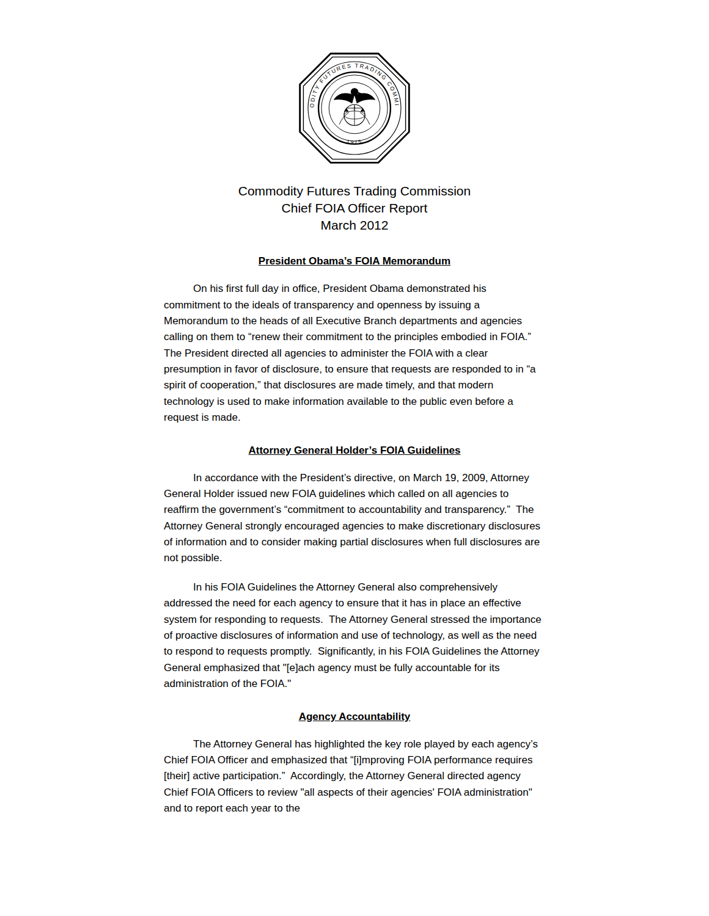COMMODITY FUTURES TRADING COMMISSION 1975
Commodity Futures Trading Commission
Chief FOIA Officer Report
March 2012
President Obama’s FOIA Memorandum
On his first full day in office, President Obama demonstrated his commitment to the ideals of transparency and openness by issuing a Memorandum to the heads of all Executive Branch departments and agencies calling on them to “renew their commitment to the principles embodied in FOIA.” The President directed all agencies to administer the FOIA with a clear presumption in favor of disclosure, to ensure that requests are responded to in “a spirit of cooperation,” that disclosures are made timely, and that modern technology is used to make information available to the public even before a request is made.
Attorney General Holder’s FOIA Guidelines
In accordance with the President’s directive, on March 19, 2009, Attorney General Holder issued new FOIA guidelines which called on all agencies to reaffirm the government’s “commitment to accountability and transparency.” The Attorney General strongly encouraged agencies to make discretionary disclosures of information and to consider making partial disclosures when full disclosures are not possible.
In his FOIA Guidelines the Attorney General also comprehensively addressed the need for each agency to ensure that it has in place an effective system for responding to requests. The Attorney General stressed the importance of proactive disclosures of information and use of technology, as well as the need to respond to requests promptly. Significantly, in his FOIA Guidelines the Attorney General emphasized that "[e]ach agency must be fully accountable for its administration of the FOIA."
Agency Accountability
The Attorney General has highlighted the key role played by each agency’s Chief FOIA Officer and emphasized that “[i]mproving FOIA performance requires [their] active participation.” Accordingly, the Attorney General directed agency Chief FOIA Officers to review "all aspects of their agencies' FOIA administration" and to report each year to the